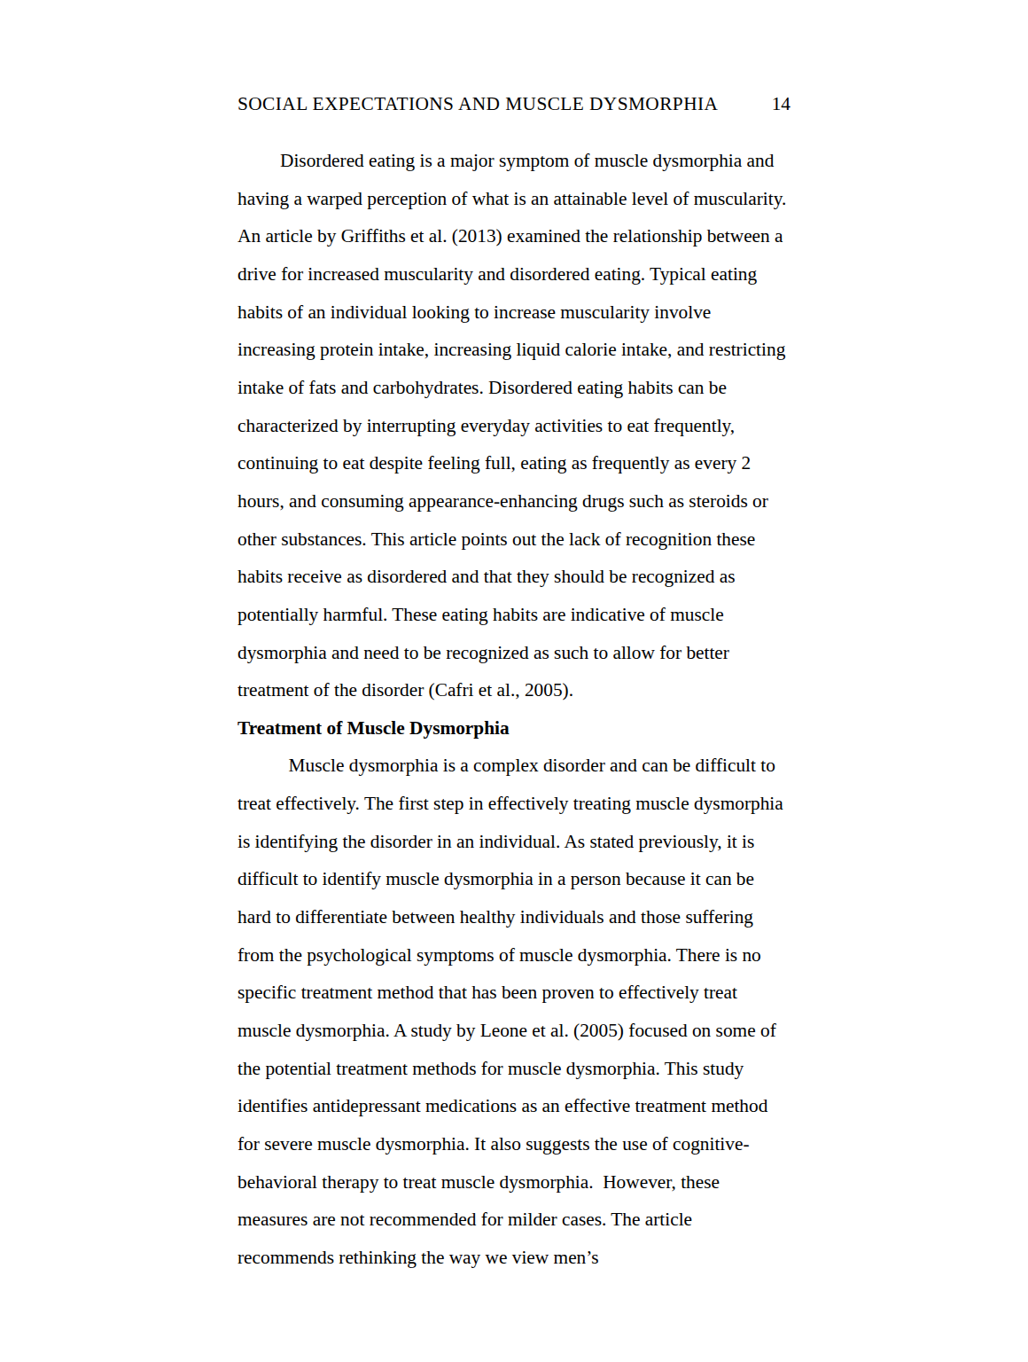SOCIAL EXPECTATIONS AND MUSCLE DYSMORPHIA 14
Disordered eating is a major symptom of muscle dysmorphia and having a warped perception of what is an attainable level of muscularity. An article by Griffiths et al. (2013) examined the relationship between a drive for increased muscularity and disordered eating. Typical eating habits of an individual looking to increase muscularity involve increasing protein intake, increasing liquid calorie intake, and restricting intake of fats and carbohydrates. Disordered eating habits can be characterized by interrupting everyday activities to eat frequently, continuing to eat despite feeling full, eating as frequently as every 2 hours, and consuming appearance-enhancing drugs such as steroids or other substances. This article points out the lack of recognition these habits receive as disordered and that they should be recognized as potentially harmful. These eating habits are indicative of muscle dysmorphia and need to be recognized as such to allow for better treatment of the disorder (Cafri et al., 2005).
Treatment of Muscle Dysmorphia
Muscle dysmorphia is a complex disorder and can be difficult to treat effectively. The first step in effectively treating muscle dysmorphia is identifying the disorder in an individual. As stated previously, it is difficult to identify muscle dysmorphia in a person because it can be hard to differentiate between healthy individuals and those suffering from the psychological symptoms of muscle dysmorphia. There is no specific treatment method that has been proven to effectively treat muscle dysmorphia. A study by Leone et al. (2005) focused on some of the potential treatment methods for muscle dysmorphia. This study identifies antidepressant medications as an effective treatment method for severe muscle dysmorphia. It also suggests the use of cognitive-behavioral therapy to treat muscle dysmorphia. However, these measures are not recommended for milder cases. The article recommends rethinking the way we view men’s